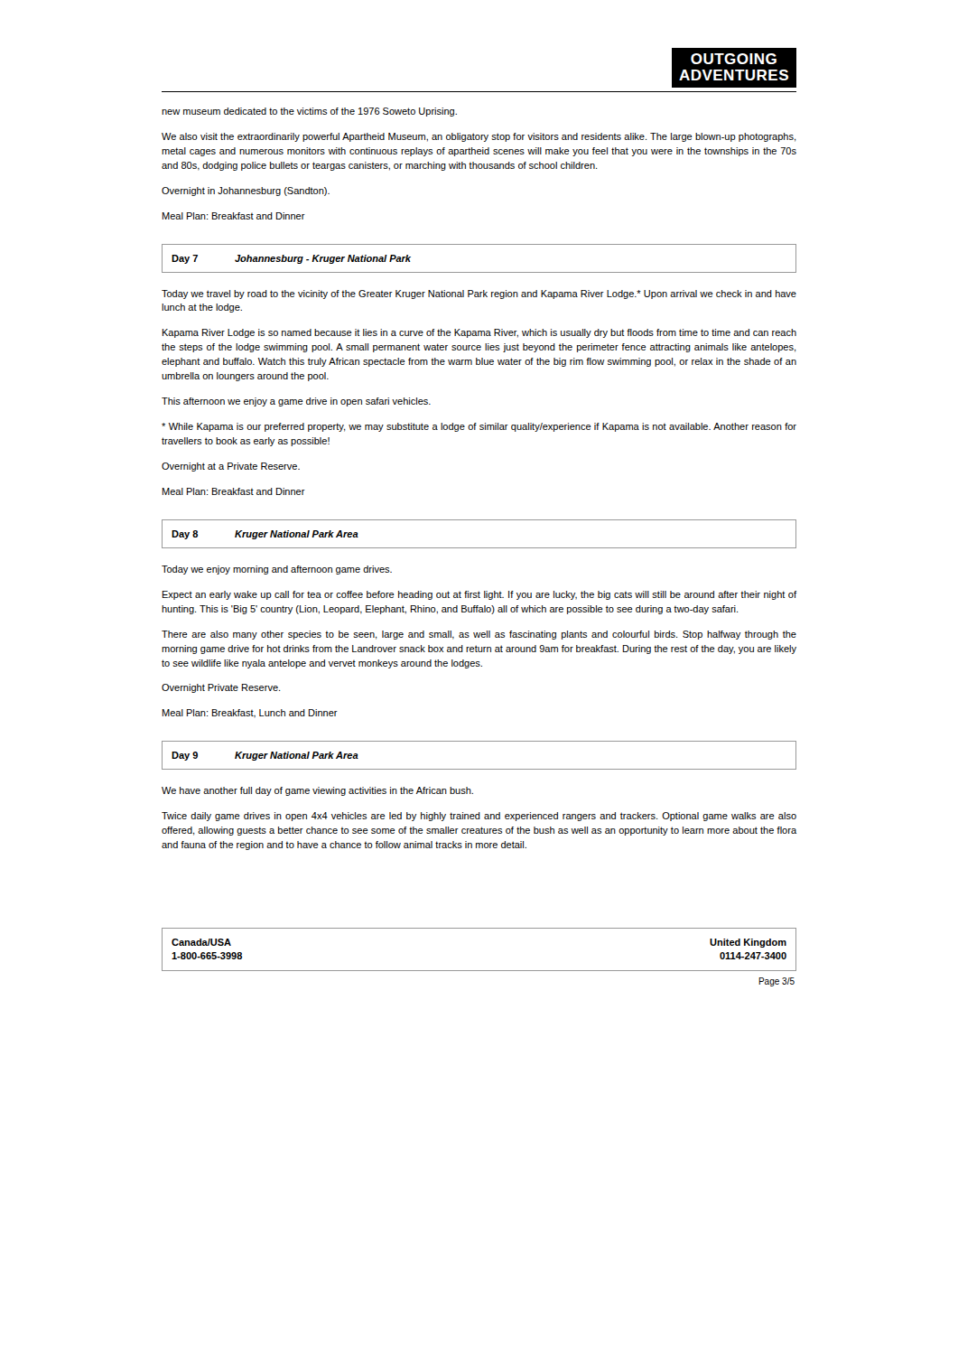OUTGOING ADVENTURES
new museum dedicated to the victims of the 1976 Soweto Uprising.
We also visit the extraordinarily powerful Apartheid Museum, an obligatory stop for visitors and residents alike. The large blown-up photographs, metal cages and numerous monitors with continuous replays of apartheid scenes will make you feel that you were in the townships in the 70s and 80s, dodging police bullets or teargas canisters, or marching with thousands of school children.
Overnight in Johannesburg (Sandton).
Meal Plan: Breakfast and Dinner
Day 7 Johannesburg - Kruger National Park
Today we travel by road to the vicinity of the Greater Kruger National Park region and Kapama River Lodge.* Upon arrival we check in and have lunch at the lodge.
Kapama River Lodge is so named because it lies in a curve of the Kapama River, which is usually dry but floods from time to time and can reach the steps of the lodge swimming pool. A small permanent water source lies just beyond the perimeter fence attracting animals like antelopes, elephant and buffalo. Watch this truly African spectacle from the warm blue water of the big rim flow swimming pool, or relax in the shade of an umbrella on loungers around the pool.
This afternoon we enjoy a game drive in open safari vehicles.
* While Kapama is our preferred property, we may substitute a lodge of similar quality/experience if Kapama is not available. Another reason for travellers to book as early as possible!
Overnight at a Private Reserve.
Meal Plan: Breakfast and Dinner
Day 8 Kruger National Park Area
Today we enjoy morning and afternoon game drives.
Expect an early wake up call for tea or coffee before heading out at first light. If you are lucky, the big cats will still be around after their night of hunting. This is 'Big 5' country (Lion, Leopard, Elephant, Rhino, and Buffalo) all of which are possible to see during a two-day safari.
There are also many other species to be seen, large and small, as well as fascinating plants and colourful birds. Stop halfway through the morning game drive for hot drinks from the Landrover snack box and return at around 9am for breakfast. During the rest of the day, you are likely to see wildlife like nyala antelope and vervet monkeys around the lodges.
Overnight Private Reserve.
Meal Plan: Breakfast, Lunch and Dinner
Day 9 Kruger National Park Area
We have another full day of game viewing activities in the African bush.
Twice daily game drives in open 4x4 vehicles are led by highly trained and experienced rangers and trackers. Optional game walks are also offered, allowing guests a better chance to see some of the smaller creatures of the bush as well as an opportunity to learn more about the flora and fauna of the region and to have a chance to follow animal tracks in more detail.
Canada/USA
1-800-665-3998
United Kingdom
0114-247-3400
Page 3/5